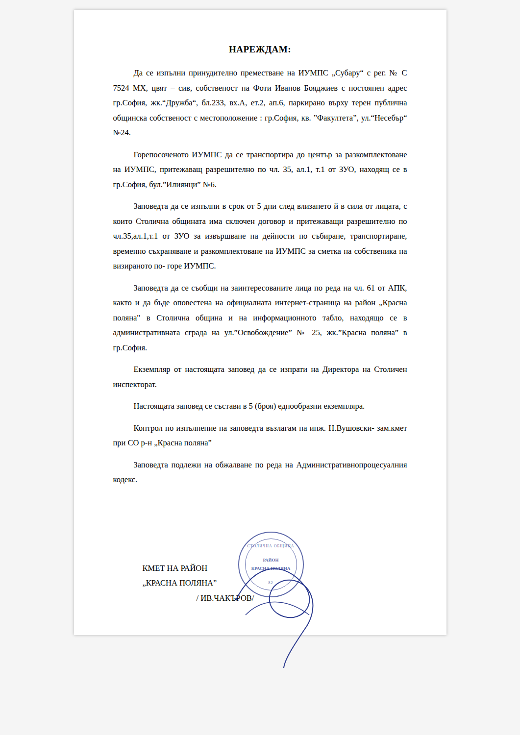НАРЕЖДАМ:
Да се изпълни принудително преместване на ИУМПС „Субару“ с рег. № С 7524 МХ, цвят – сив, собственост на Фоти Иванов Бояджиев с постоянен адрес гр.София, жк.“Дружба“, бл.233, вх.А, ет.2, ап.6, паркирано върху терен публична общинска собственост с местоположение : гр.София, кв. ”Факултета”, ул.“Несебър“ №24.
Горепосоченото ИУМПС да се транспортира до център за разкомплектоване на ИУМПС, притежаващ разрешително по чл. 35, ал.1, т.1 от ЗУО, находящ се в гр.София, бул.”Илиянци” №6.
Заповедта да се изпълни в срок от 5 дни след влизането й в сила от лицата, с които Столична общината има сключен договор и притежаващи разрешително по чл.35,ал.1,т.1 от ЗУО за извършване на дейности по събиране, транспортиране, временно съхраняване и разкомплектоване на ИУМПС за сметка на собственика на визираното по- горе ИУМПС.
Заповедта да се съобщи на заинтересованите лица по реда на чл. 61 от АПК, както и да бъде оповестена на официалната интернет-страница на район „Красна поляна" в Столична община и на информационното табло, находящо се в административната сграда на ул.”Освобождение” № 25, жк.”Красна поляна” в гр.София.
Екземпляр от настоящата заповед да се изпрати на Директора на Столичен инспекторат.
Настоящата заповед се състави в 5 (броя) еднообразни екземпляра.
Контрол по изпълнение на заповедта възлагам на инж. Н.Вушовски- зам.кмет при СО р-н „Красна поляна”
Заповедта подлежи на обжалване по реда на Административнопроцесуалния кодекс.
СТОЛИЧНА ОБЩИНА
РАЙОН
КРАСНА ПОЛЯНА
82
КМЕТ НА РАЙОН
„КРАСНА ПОЛЯНА”
/ ИВ.ЧАКЪРОВ/